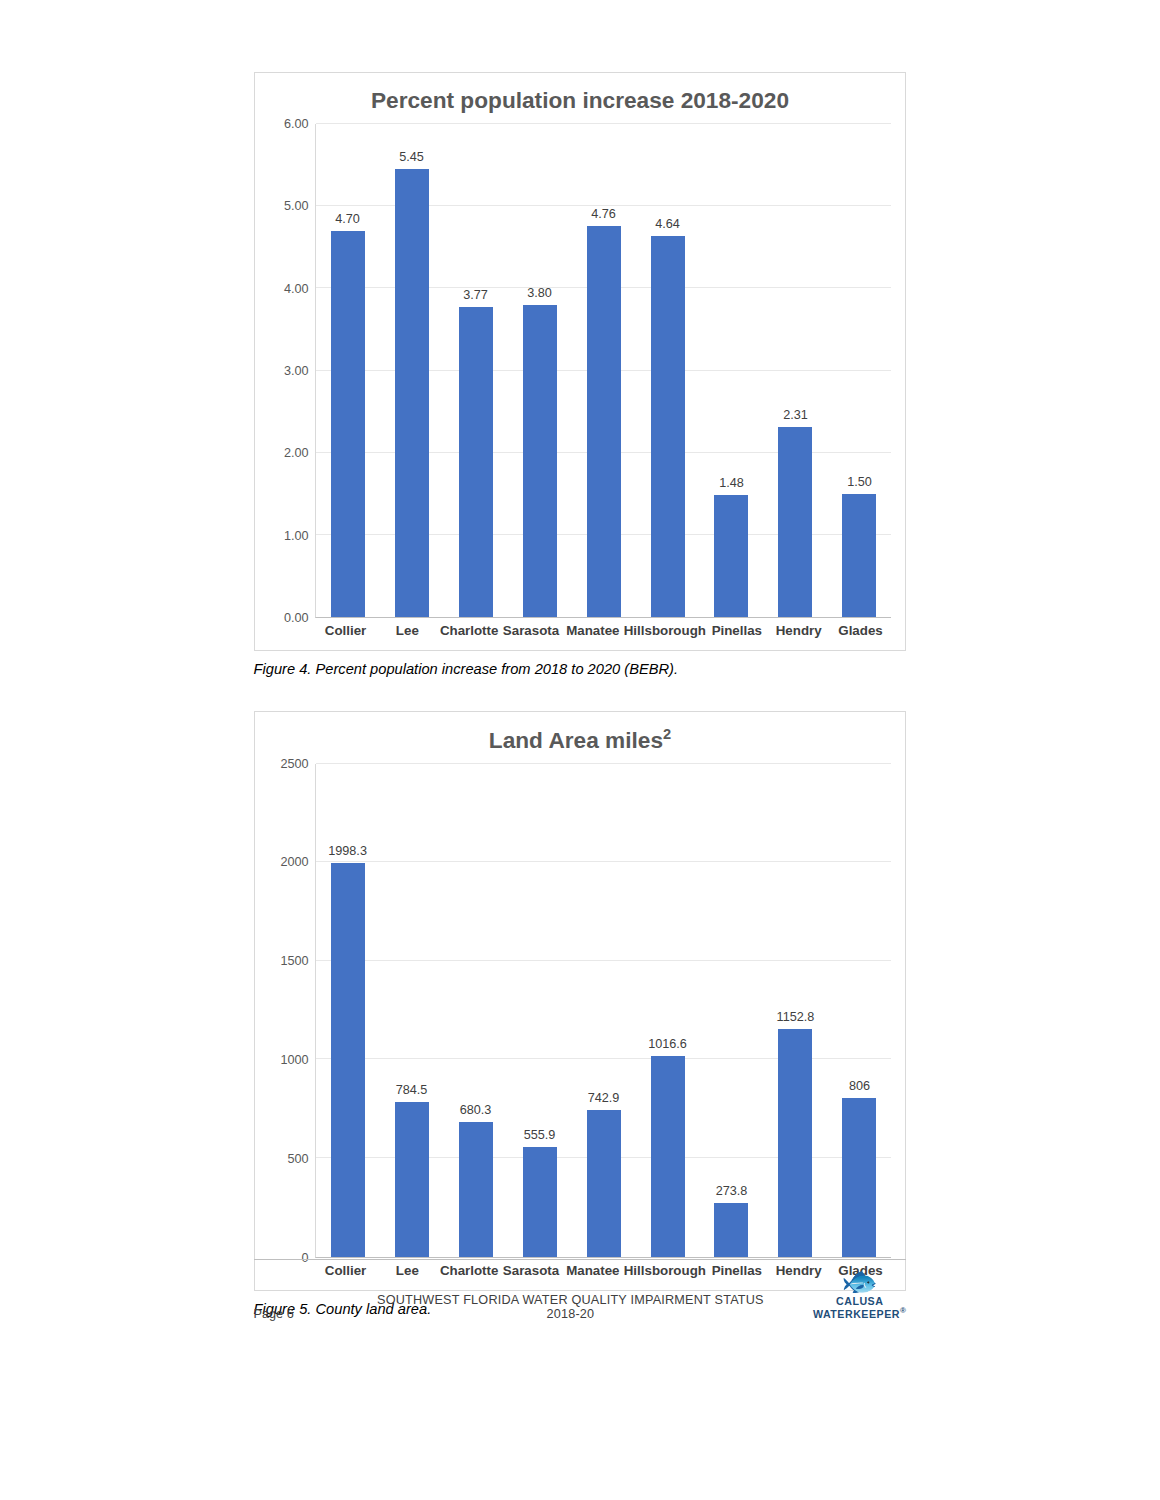Percent population increase 2018-2020
6.00 5.00 4.00 3.00 2.00 1.00 0.00
4.70
5.45
3.77
3.80
4.76
4.64
1.48
2.31
1.50
Collier
Lee
Charlotte
Sarasota
Manatee
Hillsborough
Pinellas
Hendry
Glades
Figure 4. Percent population increase from 2018 to 2020 (BEBR).
Land Area miles2
2500 2000 1500 1000 500 0
1998.3
784.5
680.3
555.9
742.9
1016.6
273.8
1152.8
806
Collier
Lee
Charlotte
Sarasota
Manatee
Hillsborough
Pinellas
Hendry
Glades
Figure 5. County land area.
Page 6
SOUTHWEST FLORIDA WATER QUALITY IMPAIRMENT STATUS 2018-20
🐟 CALUSA
WATERKEEPER®